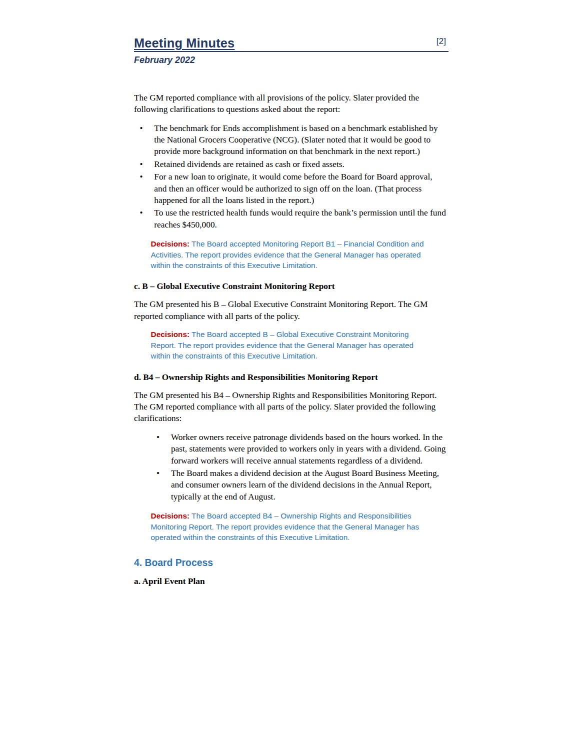[2]
Meeting Minutes
February 2022
The GM reported compliance with all provisions of the policy. Slater provided the following clarifications to questions asked about the report:
The benchmark for Ends accomplishment is based on a benchmark established by the National Grocers Cooperative (NCG). (Slater noted that it would be good to provide more background information on that benchmark in the next report.)
Retained dividends are retained as cash or fixed assets.
For a new loan to originate, it would come before the Board for Board approval, and then an officer would be authorized to sign off on the loan. (That process happened for all the loans listed in the report.)
To use the restricted health funds would require the bank’s permission until the fund reaches $450,000.
Decisions: The Board accepted Monitoring Report B1 – Financial Condition and Activities. The report provides evidence that the General Manager has operated within the constraints of this Executive Limitation.
c. B – Global Executive Constraint Monitoring Report
The GM presented his B – Global Executive Constraint Monitoring Report. The GM reported compliance with all parts of the policy.
Decisions: The Board accepted B – Global Executive Constraint Monitoring Report. The report provides evidence that the General Manager has operated within the constraints of this Executive Limitation.
d. B4 – Ownership Rights and Responsibilities Monitoring Report
The GM presented his B4 – Ownership Rights and Responsibilities Monitoring Report. The GM reported compliance with all parts of the policy. Slater provided the following clarifications:
Worker owners receive patronage dividends based on the hours worked. In the past, statements were provided to workers only in years with a dividend. Going forward workers will receive annual statements regardless of a dividend.
The Board makes a dividend decision at the August Board Business Meeting, and consumer owners learn of the dividend decisions in the Annual Report, typically at the end of August.
Decisions: The Board accepted B4 – Ownership Rights and Responsibilities Monitoring Report. The report provides evidence that the General Manager has operated within the constraints of this Executive Limitation.
4. Board Process
a. April Event Plan